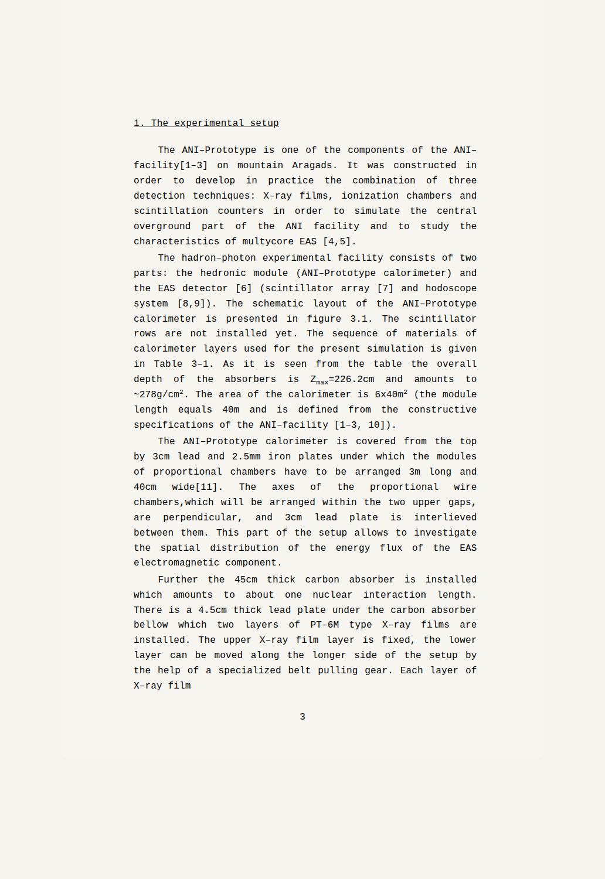1. The experimental setup
The ANI–Prototype is one of the components of the ANI–facility[1–3] on mountain Aragads. It was constructed in order to develop in practice the combination of three detection techniques: X–ray films, ionization chambers and scintillation counters in order to simulate the central overground part of the ANI facility and to study the characteristics of multycore EAS [4,5].
The hadron–photon experimental facility consists of two parts: the hedronic module (ANI–Prototype calorimeter) and the EAS detector [6] (scintillator array [7] and hodoscope system [8,9]). The schematic layout of the ANI–Prototype calorimeter is presented in figure 3.1. The scintillator rows are not installed yet. The sequence of materials of calorimeter layers used for the present simulation is given in Table 3–1. As it is seen from the table the overall depth of the absorbers is Zmax=226.2cm and amounts to ~278g/cm2. The area of the calorimeter is 6x40m2 (the module length equals 40m and is defined from the constructive specifications of the ANI–facility [1–3, 10]).
The ANI–Prototype calorimeter is covered from the top by 3cm lead and 2.5mm iron plates under which the modules of proportional chambers have to be arranged 3m long and 40cm wide[11]. The axes of the proportional wire chambers,which will be arranged within the two upper gaps, are perpendicular, and 3cm lead plate is interlieved between them. This part of the setup allows to investigate the spatial distribution of the energy flux of the EAS electromagnetic component.
Further the 45cm thick carbon absorber is installed which amounts to about one nuclear interaction length. There is a 4.5cm thick lead plate under the carbon absorber bellow which two layers of PT–6M type X–ray films are installed. The upper X–ray film layer is fixed, the lower layer can be moved along the longer side of the setup by the help of a specialized belt pulling gear. Each layer of X–ray film
3